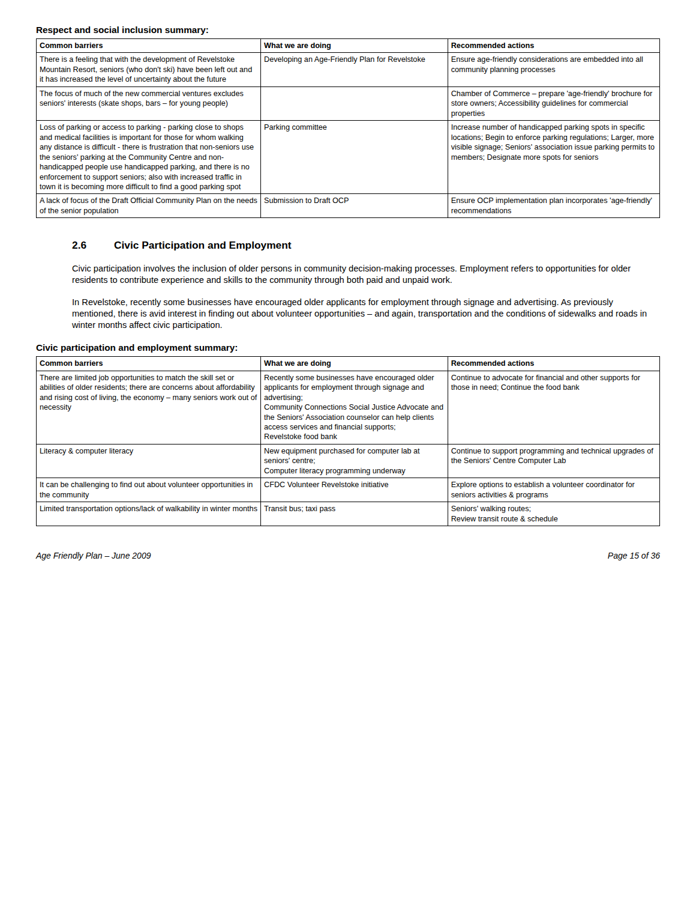Respect and social inclusion summary:
| Common barriers | What we are doing | Recommended actions |
| --- | --- | --- |
| There is a feeling that with the development of Revelstoke Mountain Resort, seniors (who don't ski) have been left out and it has increased the level of uncertainty about the future | Developing an Age-Friendly Plan for Revelstoke | Ensure age-friendly considerations are embedded into all community planning processes |
| The focus of much of the new commercial ventures excludes seniors' interests (skate shops, bars – for young people) | | Chamber of Commerce – prepare 'age-friendly' brochure for store owners; Accessibility guidelines for commercial properties |
| Loss of parking or access to parking - parking close to shops and medical facilities is important for those for whom walking any distance is difficult - there is frustration that non-seniors use the seniors' parking at the Community Centre and non-handicapped people use handicapped parking, and there is no enforcement to support seniors; also with increased traffic in town it is becoming more difficult to find a good parking spot | Parking committee | Increase number of handicapped parking spots in specific locations; Begin to enforce parking regulations; Larger, more visible signage; Seniors' association issue parking permits to members; Designate more spots for seniors |
| A lack of focus of the Draft Official Community Plan on the needs of the senior population | Submission to Draft OCP | Ensure OCP implementation plan incorporates 'age-friendly' recommendations |
2.6 Civic Participation and Employment
Civic participation involves the inclusion of older persons in community decision-making processes. Employment refers to opportunities for older residents to contribute experience and skills to the community through both paid and unpaid work.
In Revelstoke, recently some businesses have encouraged older applicants for employment through signage and advertising. As previously mentioned, there is avid interest in finding out about volunteer opportunities – and again, transportation and the conditions of sidewalks and roads in winter months affect civic participation.
Civic participation and employment summary:
| Common barriers | What we are doing | Recommended actions |
| --- | --- | --- |
| There are limited job opportunities to match the skill set or abilities of older residents; there are concerns about affordability and rising cost of living, the economy – many seniors work out of necessity | Recently some businesses have encouraged older applicants for employment through signage and advertising; Community Connections Social Justice Advocate and the Seniors' Association counselor can help clients access services and financial supports; Revelstoke food bank | Continue to advocate for financial and other supports for those in need; Continue the food bank |
| Literacy & computer literacy | New equipment purchased for computer lab at seniors' centre; Computer literacy programming underway | Continue to support programming and technical upgrades of the Seniors' Centre Computer Lab |
| It can be challenging to find out about volunteer opportunities in the community | CFDC Volunteer Revelstoke initiative | Explore options to establish a volunteer coordinator for seniors activities & programs |
| Limited transportation options/lack of walkability in winter months | Transit bus; taxi pass | Seniors' walking routes; Review transit route & schedule |
Age Friendly Plan – June 2009 Page 15 of 36